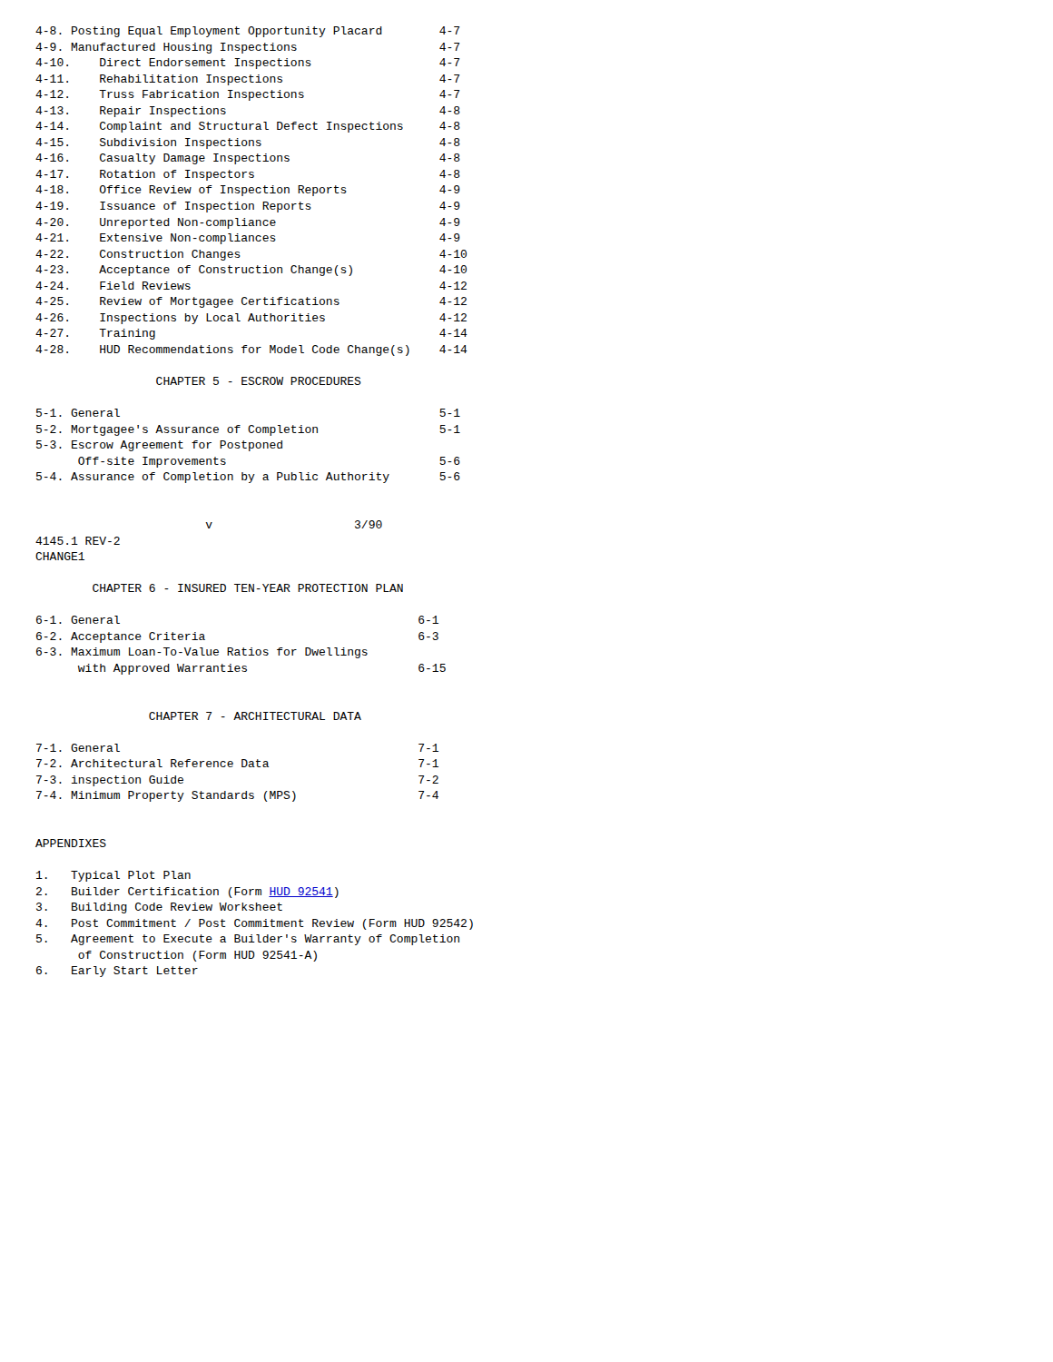4-8. Posting Equal Employment Opportunity Placard        4-7
4-9. Manufactured Housing Inspections                    4-7
4-10.    Direct Endorsement Inspections                  4-7
4-11.    Rehabilitation Inspections                      4-7
4-12.    Truss Fabrication Inspections                   4-7
4-13.    Repair Inspections                              4-8
4-14.    Complaint and Structural Defect Inspections     4-8
4-15.    Subdivision Inspections                         4-8
4-16.    Casualty Damage Inspections                     4-8
4-17.    Rotation of Inspectors                          4-8
4-18.    Office Review of Inspection Reports             4-9
4-19.    Issuance of Inspection Reports                  4-9
4-20.    Unreported Non-compliance                       4-9
4-21.    Extensive Non-compliances                       4-9
4-22.    Construction Changes                            4-10
4-23.    Acceptance of Construction Change(s)            4-10
4-24.    Field Reviews                                   4-12
4-25.    Review of Mortgagee Certifications              4-12
4-26.    Inspections by Local Authorities                4-12
4-27.    Training                                        4-14
4-28.    HUD Recommendations for Model Code Change(s)    4-14

                 CHAPTER 5 - ESCROW PROCEDURES

5-1. General                                             5-1
5-2. Mortgagee's Assurance of Completion                 5-1
5-3. Escrow Agreement for Postponed
      Off-site Improvements                              5-6
5-4. Assurance of Completion by a Public Authority       5-6


                        v                    3/90
4145.1 REV-2
CHANGE1

        CHAPTER 6 - INSURED TEN-YEAR PROTECTION PLAN

6-1. General                                          6-1
6-2. Acceptance Criteria                              6-3
6-3. Maximum Loan-To-Value Ratios for Dwellings
      with Approved Warranties                        6-15


                CHAPTER 7 - ARCHITECTURAL DATA

7-1. General                                          7-1
7-2. Architectural Reference Data                     7-1
7-3. inspection Guide                                 7-2
7-4. Minimum Property Standards (MPS)                 7-4


APPENDIXES

1.   Typical Plot Plan
2.   Builder Certification (Form HUD 92541)
3.   Building Code Review Worksheet
4.   Post Commitment / Post Commitment Review (Form HUD 92542)
5.   Agreement to Execute a Builder's Warranty of Completion
      of Construction (Form HUD 92541-A)
6.   Early Start Letter